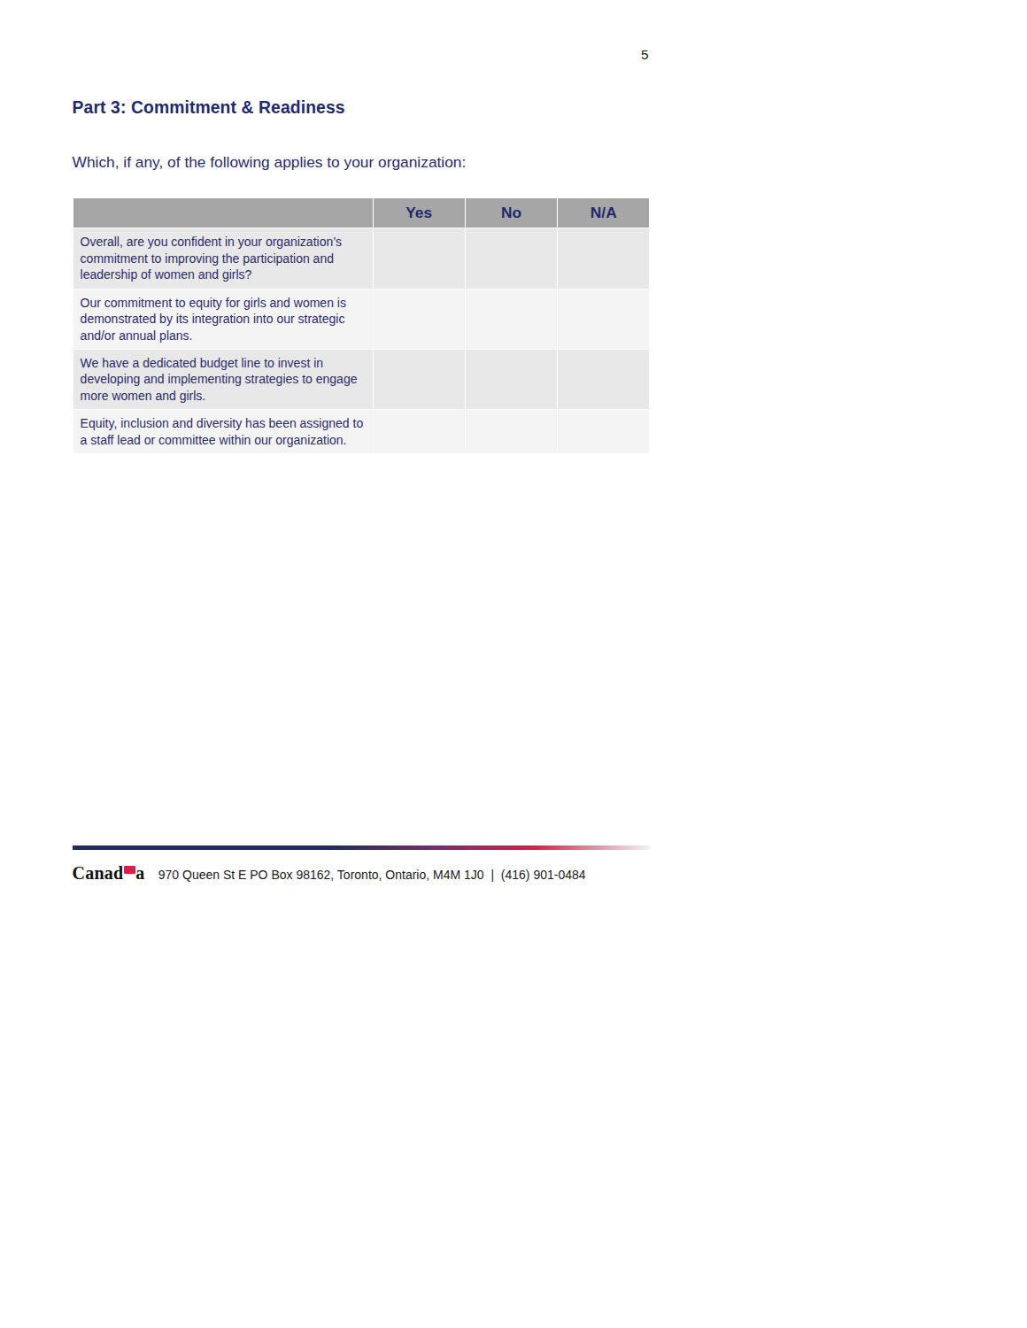5
Part 3: Commitment & Readiness
Which, if any, of the following applies to your organization:
| | Yes | No | N/A |
| --- | --- | --- | --- |
| Overall, are you confident in your organization’s commitment to improving the participation and leadership of women and girls? | | | |
| Our commitment to equity for girls and women is demonstrated by its integration into our strategic and/or annual plans. | | | |
| We have a dedicated budget line to invest in developing and implementing strategies to engage more women and girls. | | | |
| Equity, inclusion and diversity has been assigned to a staff lead or committee within our organization. | | | |
Canad a
970 Queen St E PO Box 98162, Toronto, Ontario, M4M 1J0 | (416) 901-0484